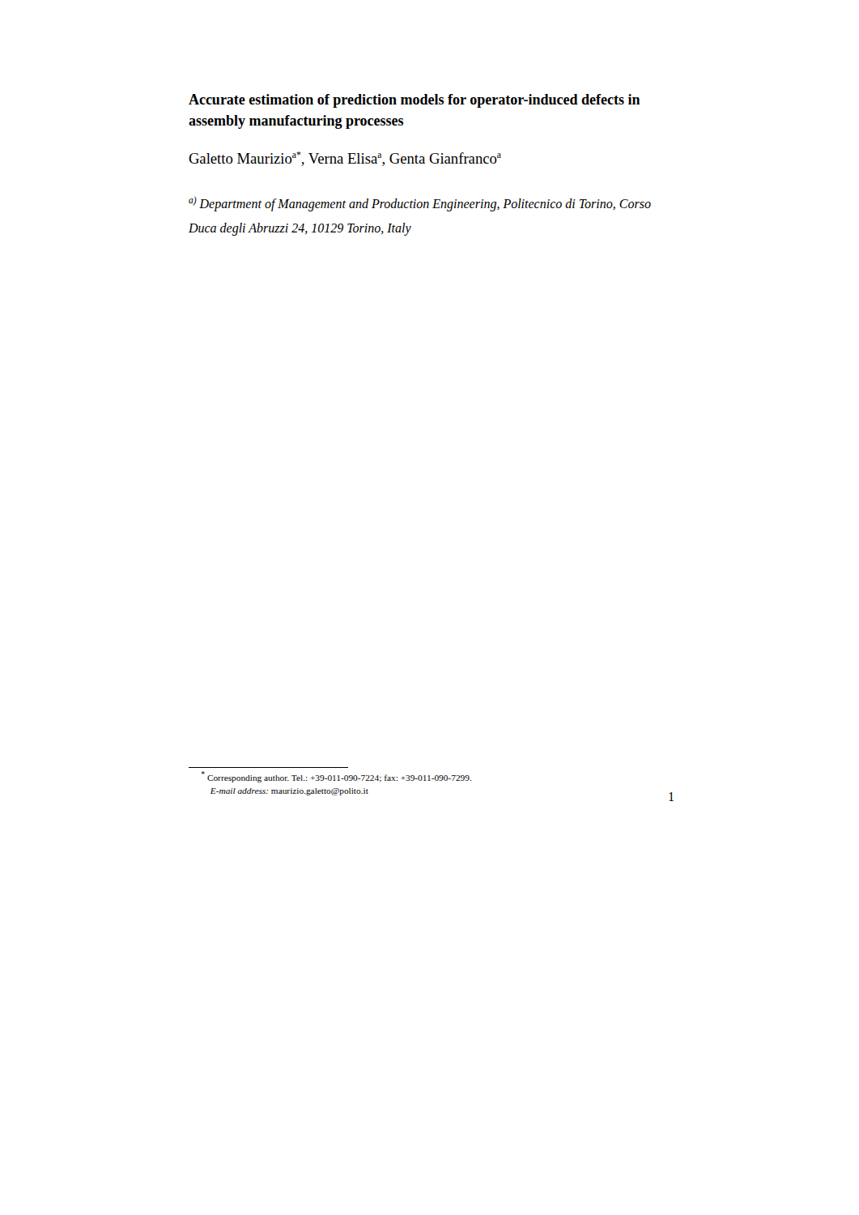Accurate estimation of prediction models for operator-induced defects in assembly manufacturing processes
Galetto Maurizioa*, Verna Elisaa, Genta Gianfrancoa
a) Department of Management and Production Engineering, Politecnico di Torino, Corso Duca degli Abruzzi 24, 10129 Torino, Italy
* Corresponding author. Tel.: +39-011-090-7224; fax: +39-011-090-7299.
E-mail address: maurizio.galetto@polito.it
1